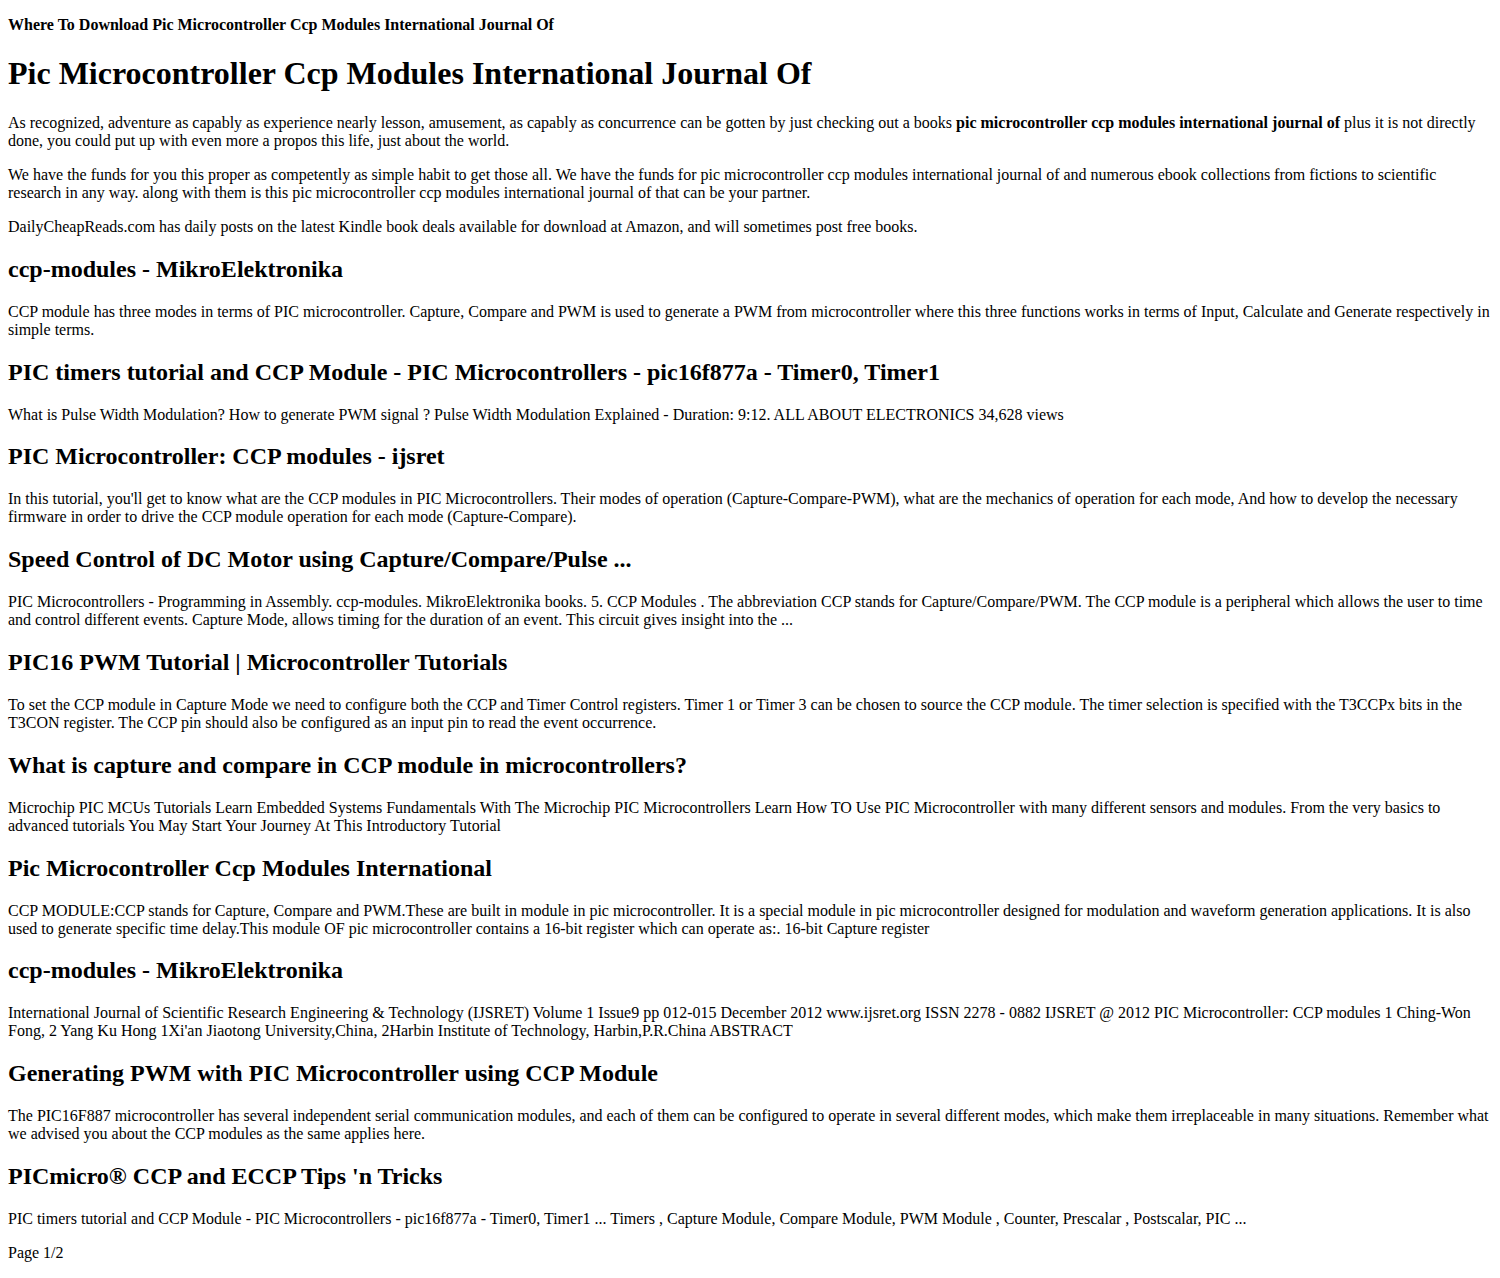Where To Download Pic Microcontroller Ccp Modules International Journal Of
Pic Microcontroller Ccp Modules International Journal Of
As recognized, adventure as capably as experience nearly lesson, amusement, as capably as concurrence can be gotten by just checking out a books pic microcontroller ccp modules international journal of plus it is not directly done, you could put up with even more a propos this life, just about the world.
We have the funds for you this proper as competently as simple habit to get those all. We have the funds for pic microcontroller ccp modules international journal of and numerous ebook collections from fictions to scientific research in any way. along with them is this pic microcontroller ccp modules international journal of that can be your partner.
DailyCheapReads.com has daily posts on the latest Kindle book deals available for download at Amazon, and will sometimes post free books.
ccp-modules - MikroElektronika
CCP module has three modes in terms of PIC microcontroller. Capture, Compare and PWM is used to generate a PWM from microcontroller where this three functions works in terms of Input, Calculate and Generate respectively in simple terms.
PIC timers tutorial and CCP Module - PIC Microcontrollers - pic16f877a - Timer0, Timer1
What is Pulse Width Modulation? How to generate PWM signal ? Pulse Width Modulation Explained - Duration: 9:12. ALL ABOUT ELECTRONICS 34,628 views
PIC Microcontroller: CCP modules - ijsret
In this tutorial, you'll get to know what are the CCP modules in PIC Microcontrollers. Their modes of operation (Capture-Compare-PWM), what are the mechanics of operation for each mode, And how to develop the necessary firmware in order to drive the CCP module operation for each mode (Capture-Compare).
Speed Control of DC Motor using Capture/Compare/Pulse ...
PIC Microcontrollers - Programming in Assembly. ccp-modules. MikroElektronika books. 5. CCP Modules . The abbreviation CCP stands for Capture/Compare/PWM. The CCP module is a peripheral which allows the user to time and control different events. Capture Mode, allows timing for the duration of an event. This circuit gives insight into the ...
PIC16 PWM Tutorial | Microcontroller Tutorials
To set the CCP module in Capture Mode we need to configure both the CCP and Timer Control registers. Timer 1 or Timer 3 can be chosen to source the CCP module. The timer selection is specified with the T3CCPx bits in the T3CON register. The CCP pin should also be configured as an input pin to read the event occurrence.
What is capture and compare in CCP module in microcontrollers?
Microchip PIC MCUs Tutorials Learn Embedded Systems Fundamentals With The Microchip PIC Microcontrollers Learn How TO Use PIC Microcontroller with many different sensors and modules. From the very basics to advanced tutorials You May Start Your Journey At This Introductory Tutorial
Pic Microcontroller Ccp Modules International
CCP MODULE:CCP stands for Capture, Compare and PWM.These are built in module in pic microcontroller. It is a special module in pic microcontroller designed for modulation and waveform generation applications. It is also used to generate specific time delay.This module OF pic microcontroller contains a 16-bit register which can operate as:. 16-bit Capture register
ccp-modules - MikroElektronika
International Journal of Scientific Research Engineering & Technology (IJSRET) Volume 1 Issue9 pp 012-015 December 2012 www.ijsret.org ISSN 2278 - 0882 IJSRET @ 2012 PIC Microcontroller: CCP modules 1 Ching-Won Fong, 2 Yang Ku Hong 1Xi'an Jiaotong University,China, 2Harbin Institute of Technology, Harbin,P.R.China ABSTRACT
Generating PWM with PIC Microcontroller using CCP Module
The PIC16F887 microcontroller has several independent serial communication modules, and each of them can be configured to operate in several different modes, which make them irreplaceable in many situations. Remember what we advised you about the CCP modules as the same applies here.
PICmicro® CCP and ECCP Tips 'n Tricks
PIC timers tutorial and CCP Module - PIC Microcontrollers - pic16f877a - Timer0, Timer1 ... Timers , Capture Module, Compare Module, PWM Module , Counter, Prescalar , Postscalar, PIC ...
Page 1/2